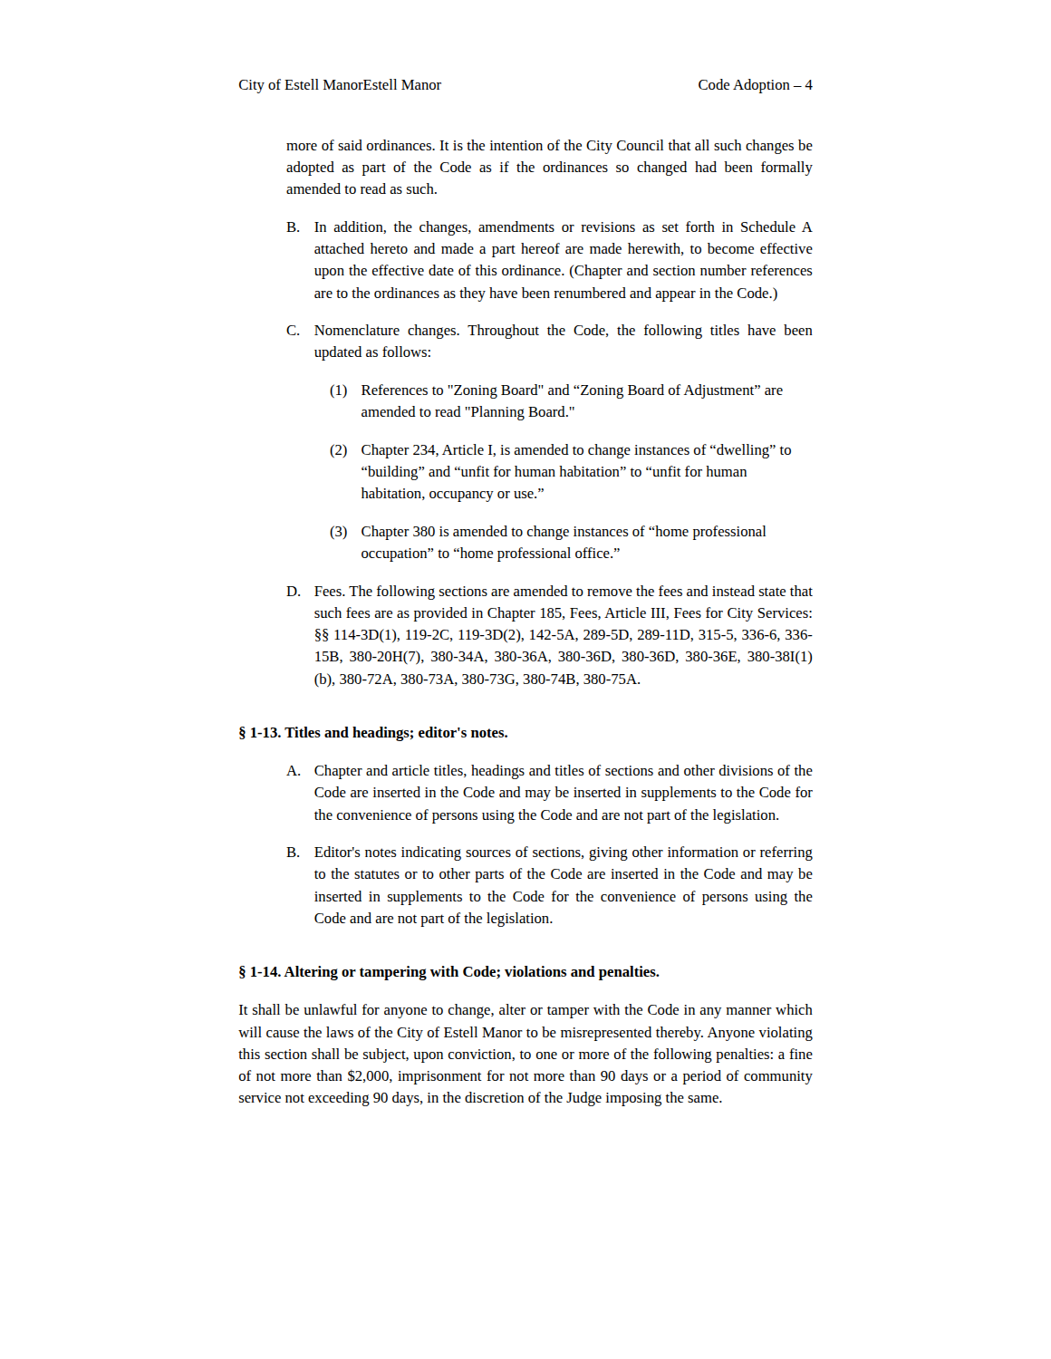City of Estell ManorEstell Manor
Code Adoption – 4
more of said ordinances. It is the intention of the City Council that all such changes be adopted as part of the Code as if the ordinances so changed had been formally amended to read as such.
B.
In addition, the changes, amendments or revisions as set forth in Schedule A attached hereto and made a part hereof are made herewith, to become effective upon the effective date of this ordinance. (Chapter and section number references are to the ordinances as they have been renumbered and appear in the Code.)
C.
Nomenclature changes. Throughout the Code, the following titles have been updated as follows:
(1)
References to "Zoning Board" and “Zoning Board of Adjustment” are amended to read "Planning Board."
(2)
Chapter 234, Article I, is amended to change instances of “dwelling” to “building” and “unfit for human habitation” to “unfit for human habitation, occupancy or use.”
(3)
Chapter 380 is amended to change instances of “home professional occupation” to “home professional office.”
D.
Fees. The following sections are amended to remove the fees and instead state that such fees are as provided in Chapter 185, Fees, Article III, Fees for City Services: §§ 114-3D(1), 119-2C, 119-3D(2), 142-5A, 289-5D, 289-11D, 315-5, 336-6, 336-15B, 380-20H(7), 380-34A, 380-36A, 380-36D, 380-36D, 380-36E, 380-38I(1)(b), 380-72A, 380-73A, 380-73G, 380-74B, 380-75A.
§ 1-13. Titles and headings; editor's notes.
A.
Chapter and article titles, headings and titles of sections and other divisions of the Code are inserted in the Code and may be inserted in supplements to the Code for the convenience of persons using the Code and are not part of the legislation.
B.
Editor's notes indicating sources of sections, giving other information or referring to the statutes or to other parts of the Code are inserted in the Code and may be inserted in supplements to the Code for the convenience of persons using the Code and are not part of the legislation.
§ 1-14. Altering or tampering with Code; violations and penalties.
It shall be unlawful for anyone to change, alter or tamper with the Code in any manner which will cause the laws of the City of Estell Manor to be misrepresented thereby. Anyone violating this section shall be subject, upon conviction, to one or more of the following penalties: a fine of not more than $2,000, imprisonment for not more than 90 days or a period of community service not exceeding 90 days, in the discretion of the Judge imposing the same.